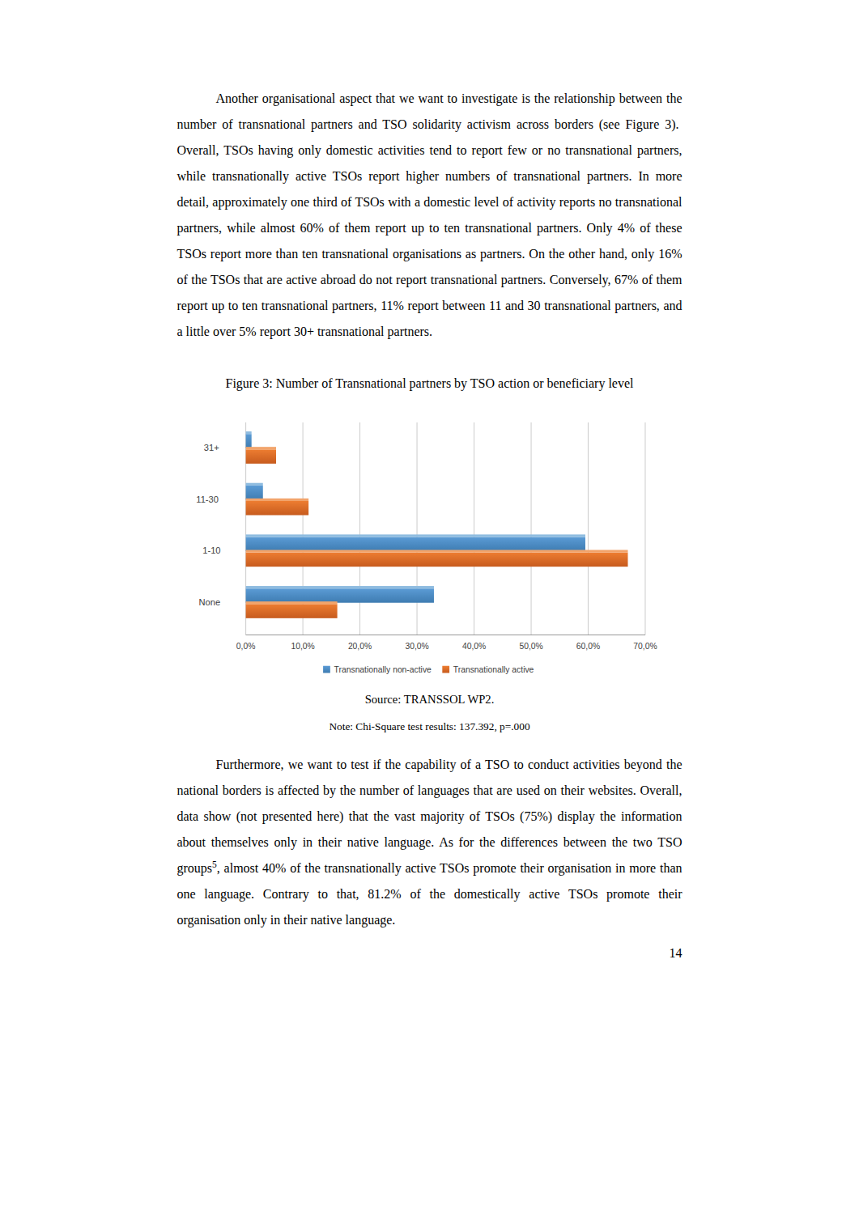Another organisational aspect that we want to investigate is the relationship between the number of transnational partners and TSO solidarity activism across borders (see Figure 3). Overall, TSOs having only domestic activities tend to report few or no transnational partners, while transnationally active TSOs report higher numbers of transnational partners. In more detail, approximately one third of TSOs with a domestic level of activity reports no transnational partners, while almost 60% of them report up to ten transnational partners. Only 4% of these TSOs report more than ten transnational organisations as partners. On the other hand, only 16% of the TSOs that are active abroad do not report transnational partners. Conversely, 67% of them report up to ten transnational partners, 11% report between 11 and 30 transnational partners, and a little over 5% report 30+ transnational partners.
Figure 3: Number of Transnational partners by TSO action or beneficiary level
31+ 11-30 1-10 None 0,0% 10,0% 20,0% 30,0% 40,0% 50,0% 60,0% 70,0% Transnationally non-active Transnationally active
Source: TRANSSOL WP2.
Note: Chi-Square test results: 137.392, p=.000
Furthermore, we want to test if the capability of a TSO to conduct activities beyond the national borders is affected by the number of languages that are used on their websites. Overall, data show (not presented here) that the vast majority of TSOs (75%) display the information about themselves only in their native language. As for the differences between the two TSO groups5, almost 40% of the transnationally active TSOs promote their organisation in more than one language. Contrary to that, 81.2% of the domestically active TSOs promote their organisation only in their native language.
14